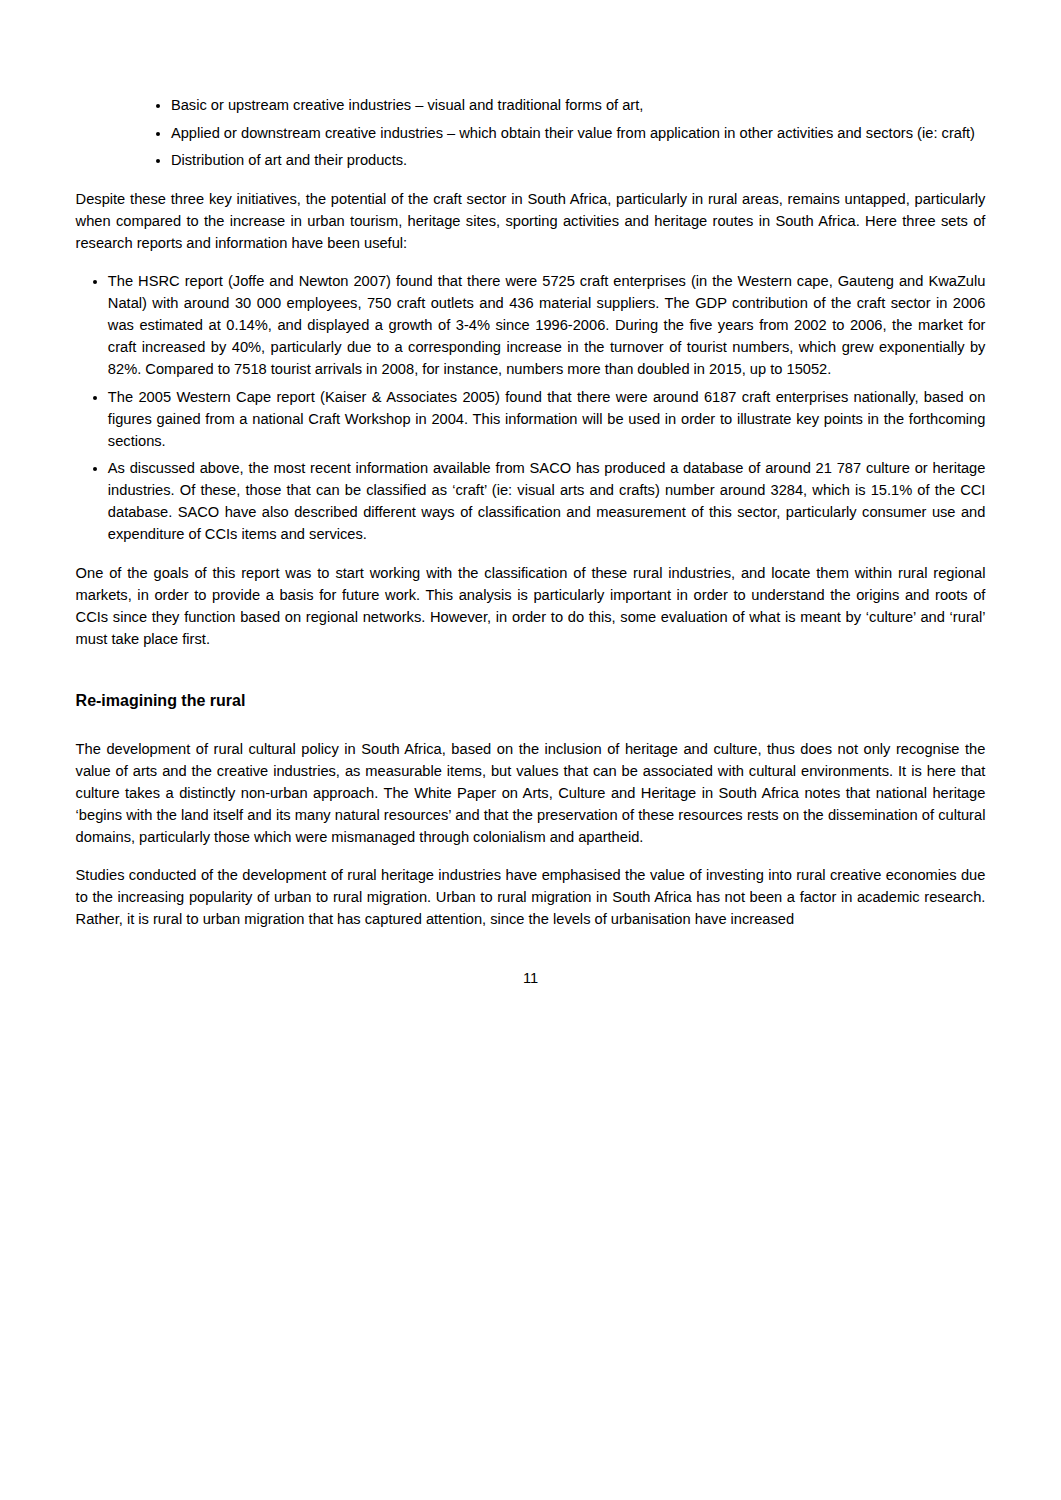Basic or upstream creative industries – visual and traditional forms of art,
Applied or downstream creative industries – which obtain their value from application in other activities and sectors (ie: craft)
Distribution of art and their products.
Despite these three key initiatives, the potential of the craft sector in South Africa, particularly in rural areas, remains untapped, particularly when compared to the increase in urban tourism, heritage sites, sporting activities and heritage routes in South Africa. Here three sets of research reports and information have been useful:
The HSRC report (Joffe and Newton 2007) found that there were 5725 craft enterprises (in the Western cape, Gauteng and KwaZulu Natal) with around 30 000 employees, 750 craft outlets and 436 material suppliers. The GDP contribution of the craft sector in 2006 was estimated at 0.14%, and displayed a growth of 3-4% since 1996-2006. During the five years from 2002 to 2006, the market for craft increased by 40%, particularly due to a corresponding increase in the turnover of tourist numbers, which grew exponentially by 82%. Compared to 7518 tourist arrivals in 2008, for instance, numbers more than doubled in 2015, up to 15052.
The 2005 Western Cape report (Kaiser & Associates 2005) found that there were around 6187 craft enterprises nationally, based on figures gained from a national Craft Workshop in 2004. This information will be used in order to illustrate key points in the forthcoming sections.
As discussed above, the most recent information available from SACO has produced a database of around 21 787 culture or heritage industries. Of these, those that can be classified as ‘craft’ (ie: visual arts and crafts) number around 3284, which is 15.1% of the CCI database. SACO have also described different ways of classification and measurement of this sector, particularly consumer use and expenditure of CCIs items and services.
One of the goals of this report was to start working with the classification of these rural industries, and locate them within rural regional markets, in order to provide a basis for future work. This analysis is particularly important in order to understand the origins and roots of CCIs since they function based on regional networks. However, in order to do this, some evaluation of what is meant by ‘culture’ and ‘rural’ must take place first.
Re-imagining the rural
The development of rural cultural policy in South Africa, based on the inclusion of heritage and culture, thus does not only recognise the value of arts and the creative industries, as measurable items, but values that can be associated with cultural environments. It is here that culture takes a distinctly non-urban approach. The White Paper on Arts, Culture and Heritage in South Africa notes that national heritage ‘begins with the land itself and its many natural resources’ and that the preservation of these resources rests on the dissemination of cultural domains, particularly those which were mismanaged through colonialism and apartheid.
Studies conducted of the development of rural heritage industries have emphasised the value of investing into rural creative economies due to the increasing popularity of urban to rural migration. Urban to rural migration in South Africa has not been a factor in academic research. Rather, it is rural to urban migration that has captured attention, since the levels of urbanisation have increased
11